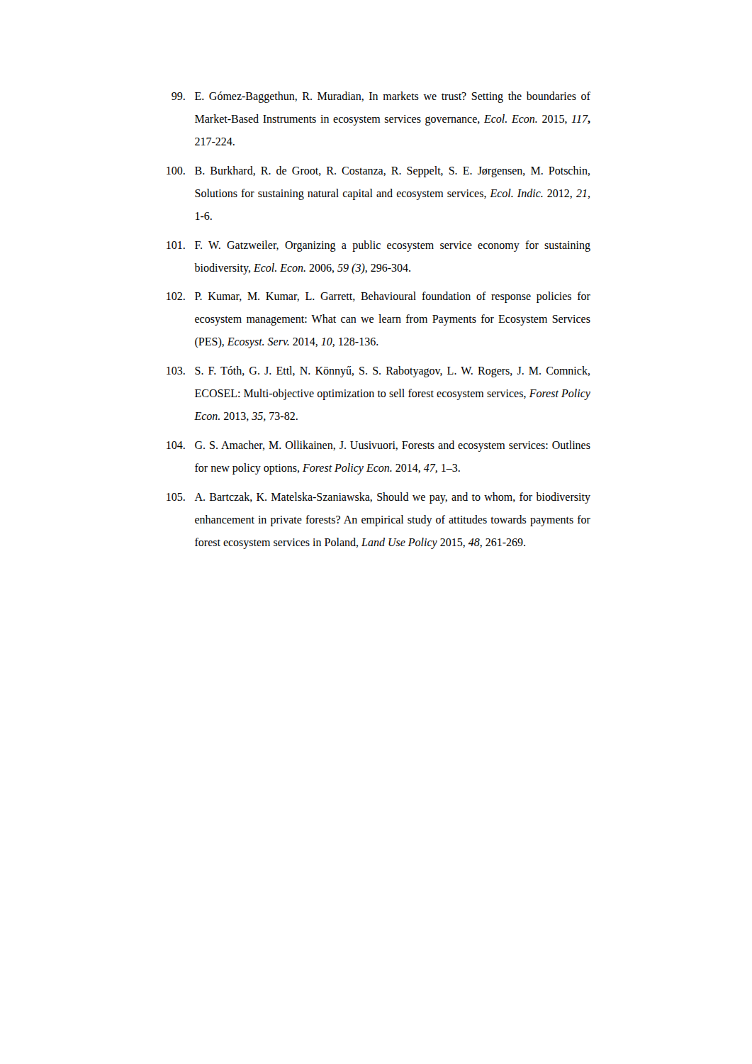99. E. Gómez-Baggethun, R. Muradian, In markets we trust? Setting the boundaries of Market-Based Instruments in ecosystem services governance, Ecol. Econ. 2015, 117, 217-224.
100. B. Burkhard, R. de Groot, R. Costanza, R. Seppelt, S. E. Jørgensen, M. Potschin, Solutions for sustaining natural capital and ecosystem services, Ecol. Indic. 2012, 21, 1-6.
101. F. W. Gatzweiler, Organizing a public ecosystem service economy for sustaining biodiversity, Ecol. Econ. 2006, 59 (3), 296-304.
102. P. Kumar, M. Kumar, L. Garrett, Behavioural foundation of response policies for ecosystem management: What can we learn from Payments for Ecosystem Services (PES), Ecosyst. Serv. 2014, 10, 128-136.
103. S. F. Tóth, G. J. Ettl, N. Könnyű, S. S. Rabotyagov, L. W. Rogers, J. M. Comnick, ECOSEL: Multi-objective optimization to sell forest ecosystem services, Forest Policy Econ. 2013, 35, 73-82.
104. G. S. Amacher, M. Ollikainen, J. Uusivuori, Forests and ecosystem services: Outlines for new policy options, Forest Policy Econ. 2014, 47, 1–3.
105. A. Bartczak, K. Matelska-Szaniawska, Should we pay, and to whom, for biodiversity enhancement in private forests? An empirical study of attitudes towards payments for forest ecosystem services in Poland, Land Use Policy 2015, 48, 261-269.